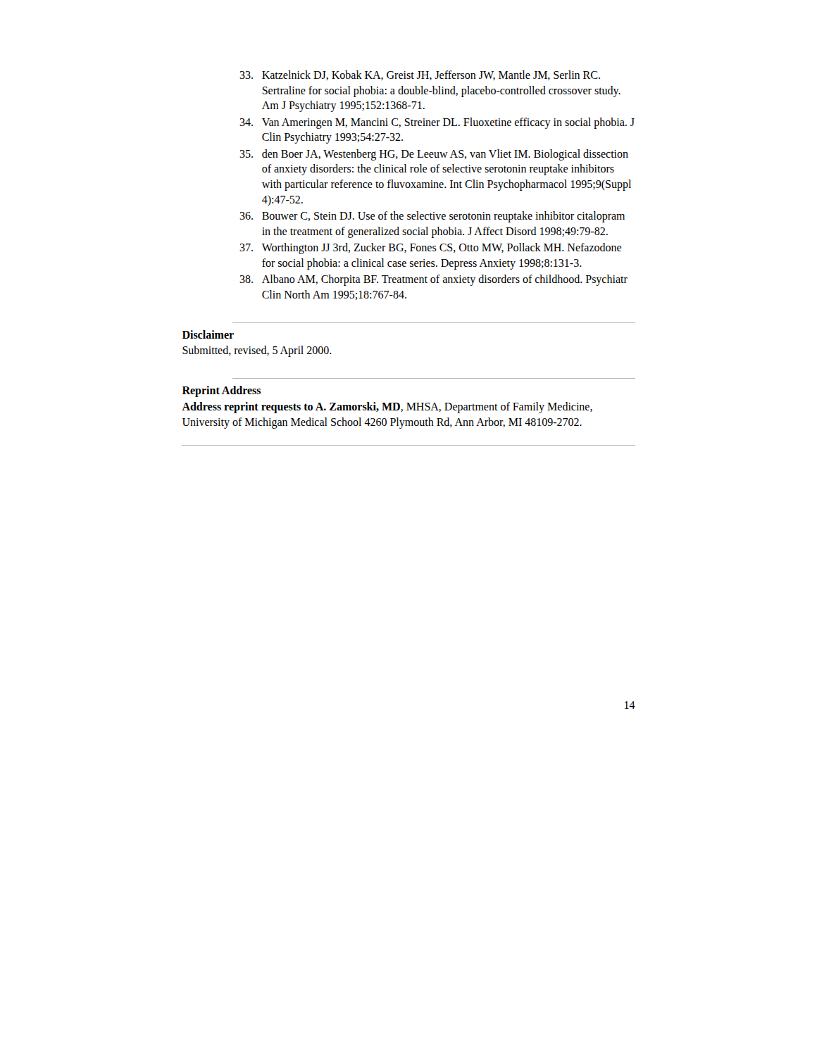Katzelnick DJ, Kobak KA, Greist JH, Jefferson JW, Mantle JM, Serlin RC. Sertraline for social phobia: a double-blind, placebo-controlled crossover study. Am J Psychiatry 1995;152:1368-71.
Van Ameringen M, Mancini C, Streiner DL. Fluoxetine efficacy in social phobia. J Clin Psychiatry 1993;54:27-32.
den Boer JA, Westenberg HG, De Leeuw AS, van Vliet IM. Biological dissection of anxiety disorders: the clinical role of selective serotonin reuptake inhibitors with particular reference to fluvoxamine. Int Clin Psychopharmacol 1995;9(Suppl 4):47-52.
Bouwer C, Stein DJ. Use of the selective serotonin reuptake inhibitor citalopram in the treatment of generalized social phobia. J Affect Disord 1998;49:79-82.
Worthington JJ 3rd, Zucker BG, Fones CS, Otto MW, Pollack MH. Nefazodone for social phobia: a clinical case series. Depress Anxiety 1998;8:131-3.
Albano AM, Chorpita BF. Treatment of anxiety disorders of childhood. Psychiatr Clin North Am 1995;18:767-84.
Disclaimer
Submitted, revised, 5 April 2000.
Reprint Address
Address reprint requests to A. Zamorski, MD, MHSA, Department of Family Medicine, University of Michigan Medical School 4260 Plymouth Rd, Ann Arbor, MI 48109-2702.
14